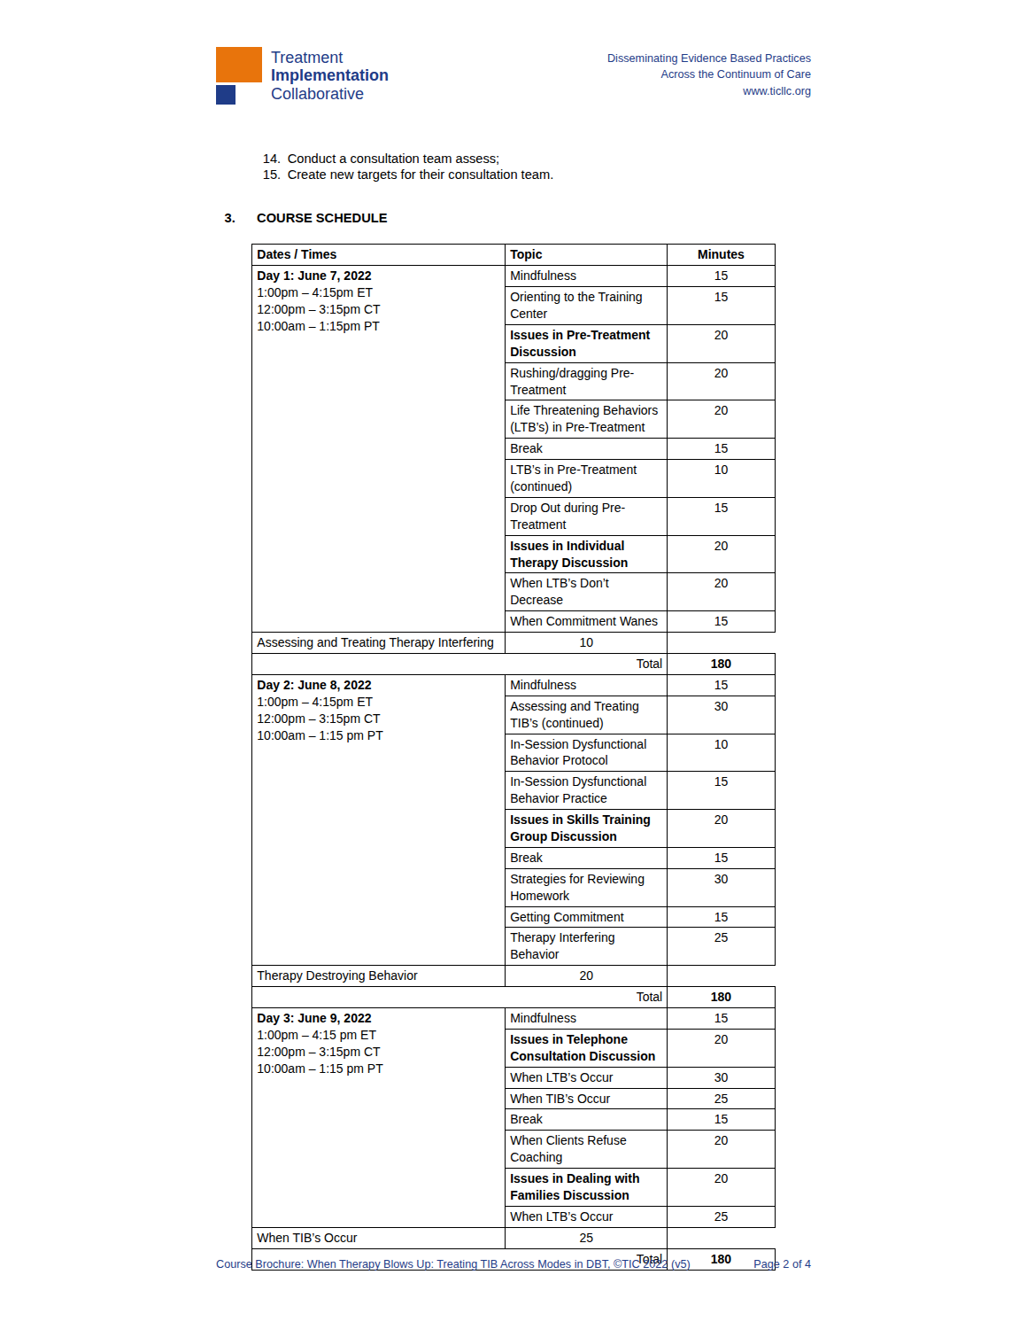Treatment
Implementation
Collaborative
Disseminating Evidence Based Practices
Across the Continuum of Care
www.ticllc.org
14. Conduct a consultation team assess;
15. Create new targets for their consultation team.
3. COURSE SCHEDULE
| Dates / Times | Topic | Minutes |
| --- | --- | --- |
| Day 1: June 7, 2022 1:00pm – 4:15pm ET 12:00pm – 3:15pm CT 10:00am – 1:15pm PT | Mindfulness | 15 |
| Orienting to the Training Center | 15 |
| Issues in Pre-Treatment Discussion | 20 |
| Rushing/dragging Pre-Treatment | 20 |
| Life Threatening Behaviors (LTB’s) in Pre-Treatment | 20 |
| Break | 15 |
| LTB’s in Pre-Treatment (continued) | 10 |
| Drop Out during Pre-Treatment | 15 |
| Issues in Individual Therapy Discussion | 20 |
| When LTB’s Don’t Decrease | 20 |
| When Commitment Wanes | 15 |
| Assessing and Treating Therapy Interfering | 10 |
| Total | 180 |
| Day 2: June 8, 2022 1:00pm – 4:15pm ET 12:00pm – 3:15pm CT 10:00am – 1:15 pm PT | Mindfulness | 15 |
| Assessing and Treating TIB’s (continued) | 30 |
| In-Session Dysfunctional Behavior Protocol | 10 |
| In-Session Dysfunctional Behavior Practice | 15 |
| Issues in Skills Training Group Discussion | 20 |
| Break | 15 |
| Strategies for Reviewing Homework | 30 |
| Getting Commitment | 15 |
| Therapy Interfering Behavior | 25 |
| Therapy Destroying Behavior | 20 |
| Total | 180 |
| Day 3: June 9, 2022 1:00pm – 4:15 pm ET 12:00pm – 3:15pm CT 10:00am – 1:15 pm PT | Mindfulness | 15 |
| Issues in Telephone Consultation Discussion | 20 |
| When LTB’s Occur | 30 |
| When TIB’s Occur | 25 |
| Break | 15 |
| When Clients Refuse Coaching | 20 |
| Issues in Dealing with Families Discussion | 20 |
| When LTB’s Occur | 25 |
| When TIB’s Occur | 25 |
| Total | 180 |
Course Brochure: When Therapy Blows Up: Treating TIB Across Modes in DBT, ©TIC 2022 (v5) Page 2 of 4